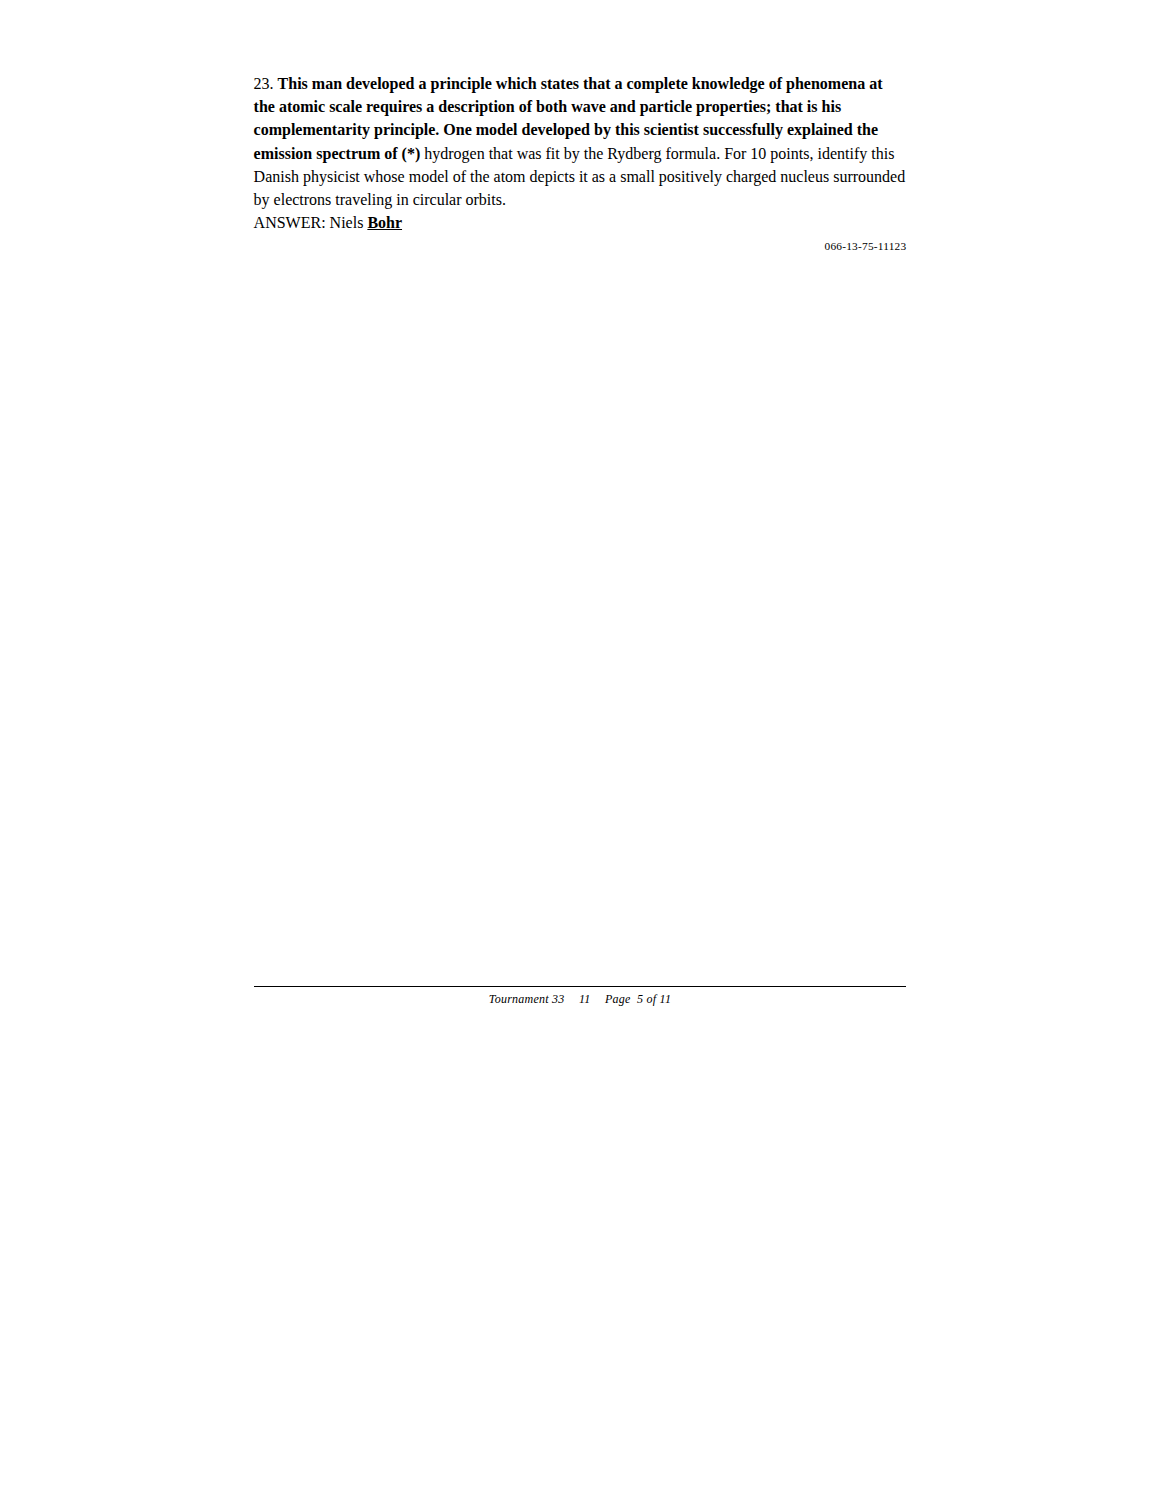23. This man developed a principle which states that a complete knowledge of phenomena at the atomic scale requires a description of both wave and particle properties; that is his complementarity principle. One model developed by this scientist successfully explained the emission spectrum of (*) hydrogen that was fit by the Rydberg formula. For 10 points, identify this Danish physicist whose model of the atom depicts it as a small positively charged nucleus surrounded by electrons traveling in circular orbits.
ANSWER: Niels Bohr
066-13-75-11123
Tournament 3311 Page 5 of 11